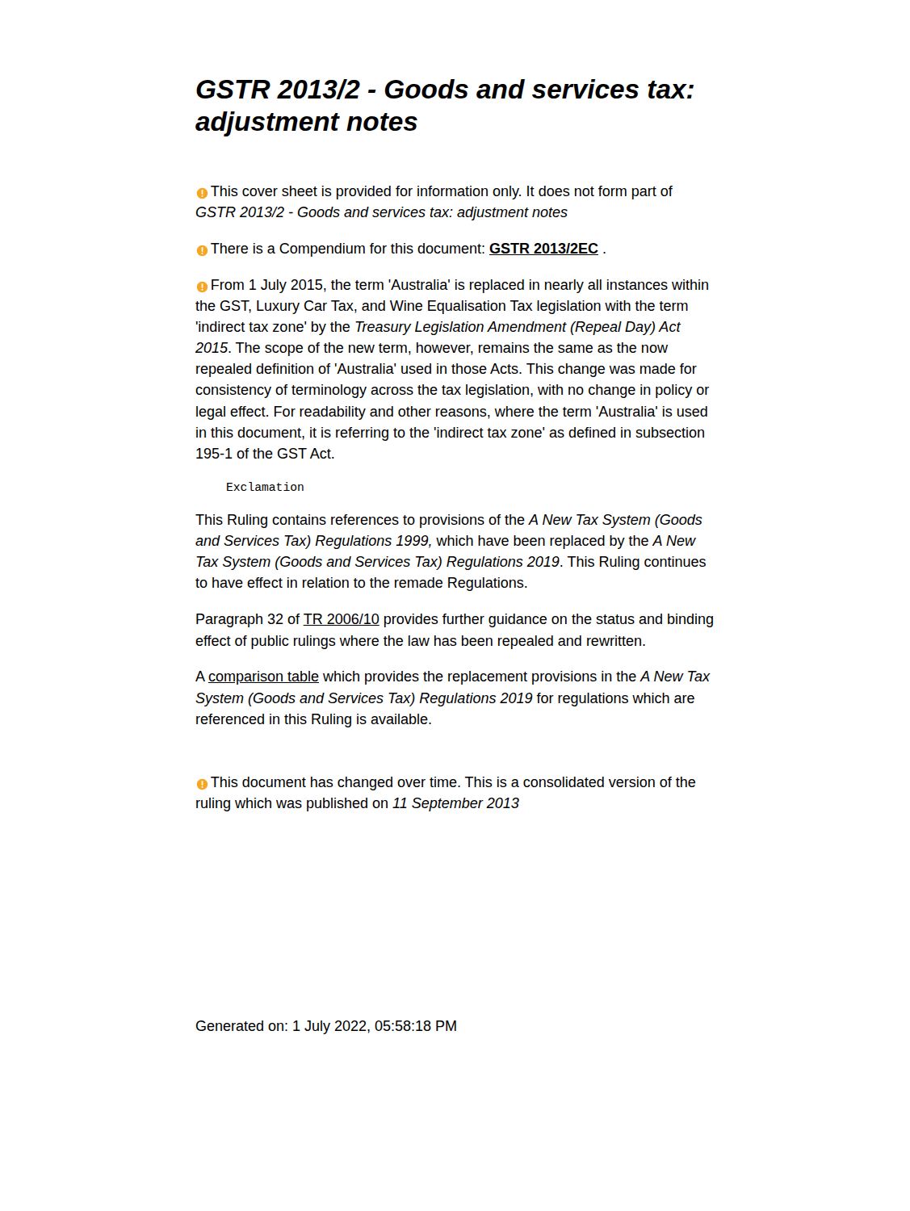GSTR 2013/2 - Goods and services tax: adjustment notes
This cover sheet is provided for information only. It does not form part of GSTR 2013/2 - Goods and services tax: adjustment notes
There is a Compendium for this document: GSTR 2013/2EC .
From 1 July 2015, the term 'Australia' is replaced in nearly all instances within the GST, Luxury Car Tax, and Wine Equalisation Tax legislation with the term 'indirect tax zone' by the Treasury Legislation Amendment (Repeal Day) Act 2015. The scope of the new term, however, remains the same as the now repealed definition of 'Australia' used in those Acts. This change was made for consistency of terminology across the tax legislation, with no change in policy or legal effect. For readability and other reasons, where the term 'Australia' is used in this document, it is referring to the 'indirect tax zone' as defined in subsection 195-1 of the GST Act.
Exclamation
This Ruling contains references to provisions of the A New Tax System (Goods and Services Tax) Regulations 1999, which have been replaced by the A New Tax System (Goods and Services Tax) Regulations 2019. This Ruling continues to have effect in relation to the remade Regulations.
Paragraph 32 of TR 2006/10 provides further guidance on the status and binding effect of public rulings where the law has been repealed and rewritten.
A comparison table which provides the replacement provisions in the A New Tax System (Goods and Services Tax) Regulations 2019 for regulations which are referenced in this Ruling is available.
This document has changed over time. This is a consolidated version of the ruling which was published on 11 September 2013
Generated on: 1 July 2022, 05:58:18 PM